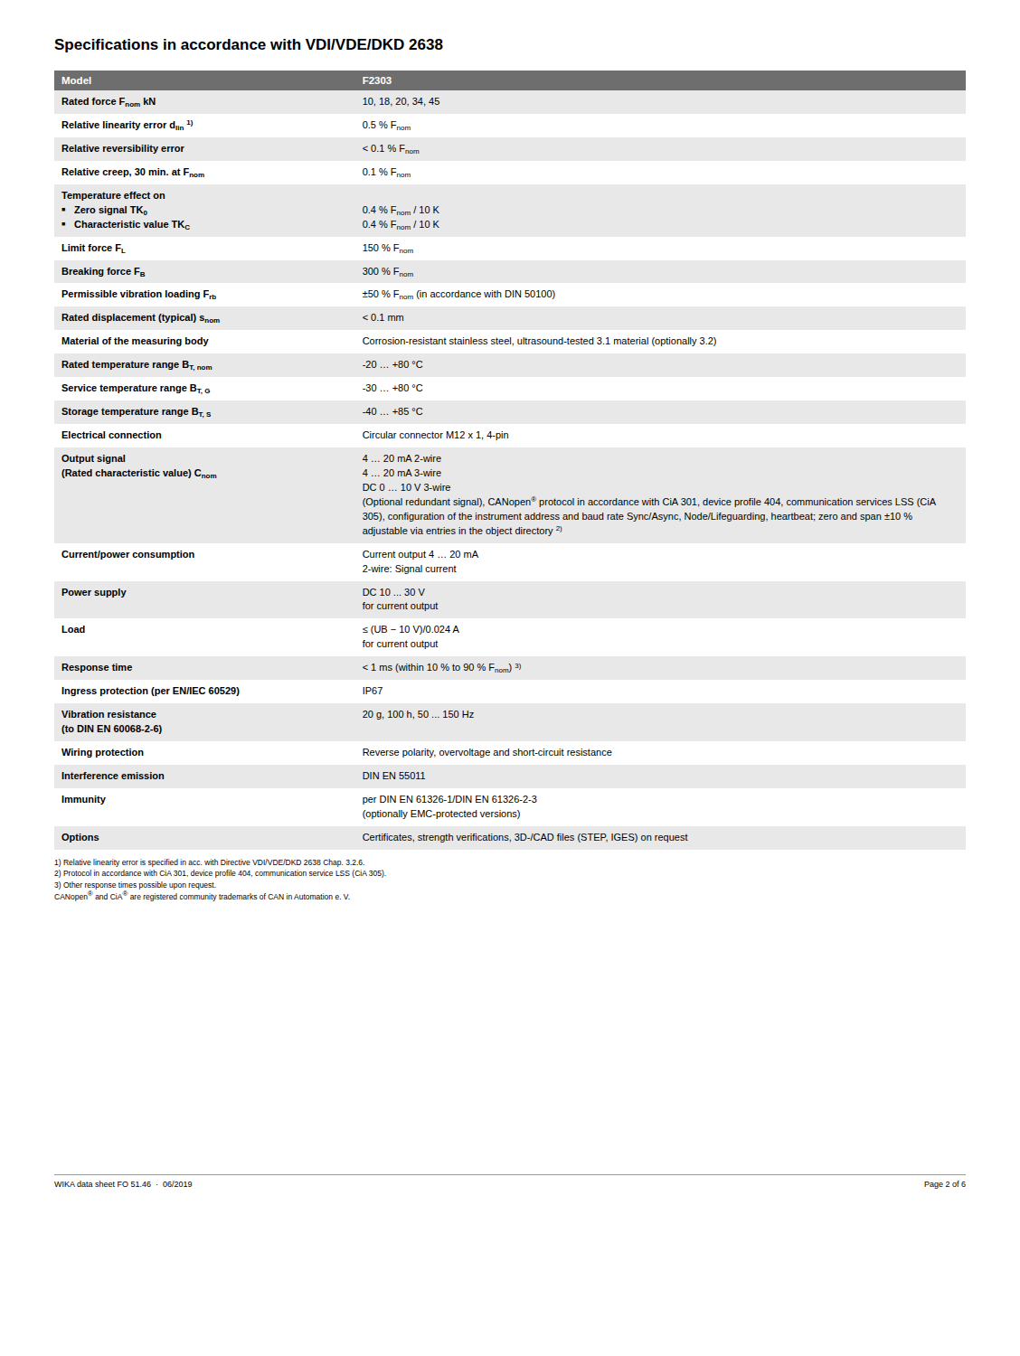Specifications in accordance with VDI/VDE/DKD 2638
| Model | F2303 |
| --- | --- |
| Rated force F nom kN | 10, 18, 20, 34, 45 |
| Relative linearity error d lin 1) | 0.5 % F nom |
| Relative reversibility error | < 0.1 % F nom |
| Relative creep, 30 min. at F nom | 0.1 % F nom |
| Temperature effect on Zero signal TK 0 Characteristic value TK C | 0.4 % F nom / 10 K 0.4 % F nom / 10 K |
| Limit force F L | 150 % F nom |
| Breaking force F B | 300 % F nom |
| Permissible vibration loading F rb | ±50 % F nom (in accordance with DIN 50100) |
| Rated displacement (typical) s nom | < 0.1 mm |
| Material of the measuring body | Corrosion-resistant stainless steel, ultrasound-tested 3.1 material (optionally 3.2) |
| Rated temperature range B T, nom | -20 … +80 °C |
| Service temperature range B T, G | -30 … +80 °C |
| Storage temperature range B T, S | -40 … +85 °C |
| Electrical connection | Circular connector M12 x 1, 4-pin |
| Output signal (Rated characteristic value) C nom | 4 … 20 mA 2-wire 4 … 20 mA 3-wire DC 0 … 10 V 3-wire (Optional redundant signal), CANopen ® protocol in accordance with CiA 301, device profile 404, communication services LSS (CiA 305), configuration of the instrument address and baud rate Sync/Async, Node/Lifeguarding, heartbeat; zero and span ±10 % adjustable via entries in the object directory 2) |
| Current/power consumption | Current output 4 … 20 mA 2-wire: Signal current |
| Power supply | DC 10 ... 30 V for current output |
| Load | ≤ (UB − 10 V)/0.024 A for current output |
| Response time | < 1 ms (within 10 % to 90 % F nom ) 3) |
| Ingress protection (per EN/IEC 60529) | IP67 |
| Vibration resistance (to DIN EN 60068-2-6) | 20 g, 100 h, 50 ... 150 Hz |
| Wiring protection | Reverse polarity, overvoltage and short-circuit resistance |
| Interference emission | DIN EN 55011 |
| Immunity | per DIN EN 61326-1/DIN EN 61326-2-3 (optionally EMC-protected versions) |
| Options | Certificates, strength verifications, 3D-/CAD files (STEP, IGES) on request |
1) Relative linearity error is specified in acc. with Directive VDI/VDE/DKD 2638 Chap. 3.2.6.
2) Protocol in accordance with CiA 301, device profile 404, communication service LSS (CiA 305).
3) Other response times possible upon request.
CANopen® and CiA® are registered community trademarks of CAN in Automation e. V.
WIKA data sheet FO 51.46 · 06/2019 Page 2 of 6